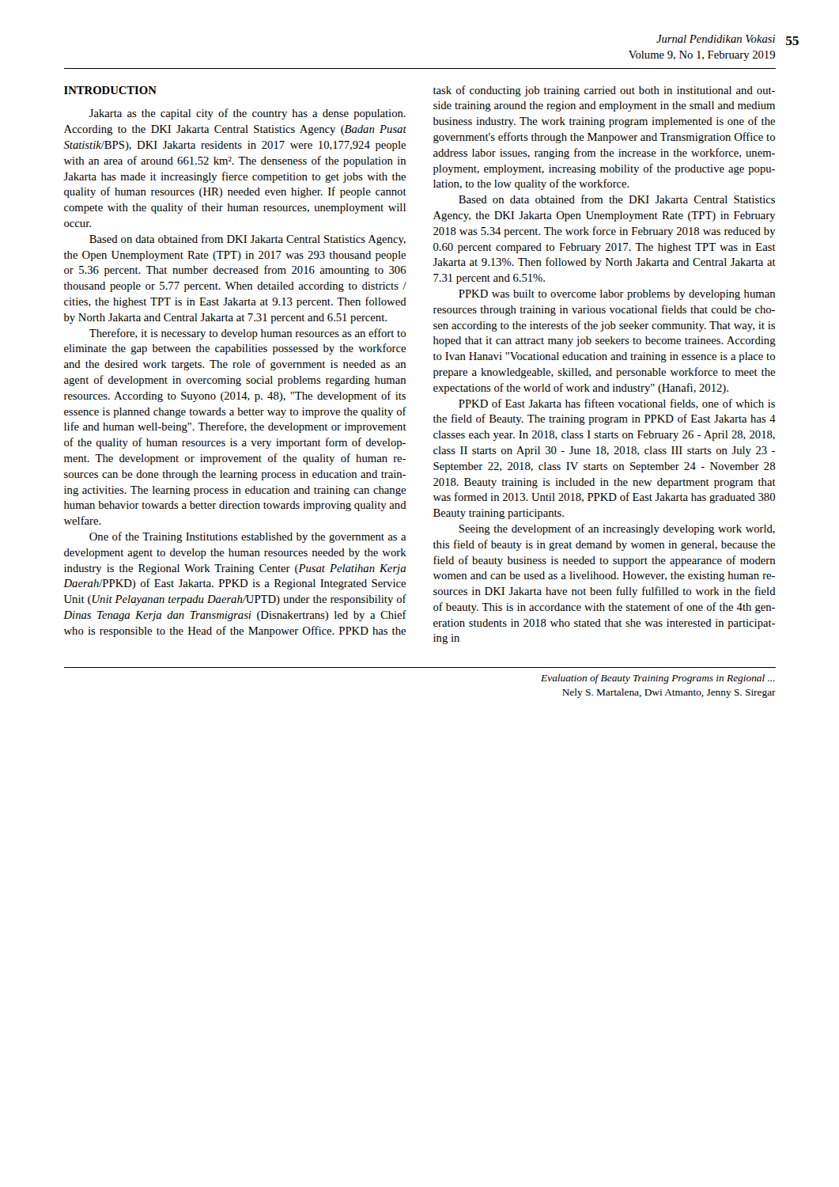55
Jurnal Pendidikan Vokasi
Volume 9, No 1, February 2019
Introduction
Jakarta as the capital city of the country has a dense population. According to the DKI Jakarta Central Statistics Agency (Badan Pusat Statistik/BPS), DKI Jakarta residents in 2017 were 10,177,924 people with an area of around 661.52 km². The denseness of the population in Jakarta has made it increasingly fierce competition to get jobs with the quality of human resources (HR) needed even higher. If people cannot compete with the quality of their human resources, unemployment will occur.
Based on data obtained from DKI Jakarta Central Statistics Agency, the Open Unemployment Rate (TPT) in 2017 was 293 thousand people or 5.36 percent. That number decreased from 2016 amounting to 306 thousand people or 5.77 percent. When detailed according to districts / cities, the highest TPT is in East Jakarta at 9.13 percent. Then followed by North Jakarta and Central Jakarta at 7.31 percent and 6.51 percent.
Therefore, it is necessary to develop human resources as an effort to eliminate the gap between the capabilities possessed by the workforce and the desired work targets. The role of government is needed as an agent of development in overcoming social problems regarding human resources. According to Suyono (2014, p. 48), "The development of its essence is planned change towards a better way to improve the quality of life and human well-being". Therefore, the development or improvement of the quality of human resources is a very important form of development. The development or improvement of the quality of human resources can be done through the learning process in education and training activities. The learning process in education and training can change human behavior towards a better direction towards improving quality and welfare.
One of the Training Institutions established by the government as a development agent to develop the human resources needed by the work industry is the Regional Work Training Center (Pusat Pelatihan Kerja Daerah/PPKD) of East Jakarta. PPKD is a Regional Integrated Service Unit (Unit Pelayanan terpadu Daerah/UPTD) under the responsibility of Dinas Tenaga Kerja dan Transmigrasi (Disnakertrans) led by a Chief who is responsible to the Head of the Manpower Office. PPKD has the task of conducting job training carried out both in institutional and outside training around the region and employment in the small and medium business industry. The work training program implemented is one of the government's efforts through the Manpower and Transmigration Office to address labor issues, ranging from the increase in the workforce, unemployment, employment, increasing mobility of the productive age population, to the low quality of the workforce.
Based on data obtained from the DKI Jakarta Central Statistics Agency, the DKI Jakarta Open Unemployment Rate (TPT) in February 2018 was 5.34 percent. The work force in February 2018 was reduced by 0.60 percent compared to February 2017. The highest TPT was in East Jakarta at 9.13%. Then followed by North Jakarta and Central Jakarta at 7.31 percent and 6.51%.
PPKD was built to overcome labor problems by developing human resources through training in various vocational fields that could be chosen according to the interests of the job seeker community. That way, it is hoped that it can attract many job seekers to become trainees. According to Ivan Hanavi "Vocational education and training in essence is a place to prepare a knowledgeable, skilled, and personable workforce to meet the expectations of the world of work and industry" (Hanafi, 2012).
PPKD of East Jakarta has fifteen vocational fields, one of which is the field of Beauty. The training program in PPKD of East Jakarta has 4 classes each year. In 2018, class I starts on February 26 - April 28, 2018, class II starts on April 30 - June 18, 2018, class III starts on July 23 - September 22, 2018, class IV starts on September 24 - November 28 2018. Beauty training is included in the new department program that was formed in 2013. Until 2018, PPKD of East Jakarta has graduated 380 Beauty training participants.
Seeing the development of an increasingly developing work world, this field of beauty is in great demand by women in general, because the field of beauty business is needed to support the appearance of modern women and can be used as a livelihood. However, the existing human resources in DKI Jakarta have not been fully fulfilled to work in the field of beauty. This is in accordance with the statement of one of the 4th generation students in 2018 who stated that she was interested in participating in
Evaluation of Beauty Training Programs in Regional ...
Nely S. Martalena, Dwi Atmanto, Jenny S. Siregar